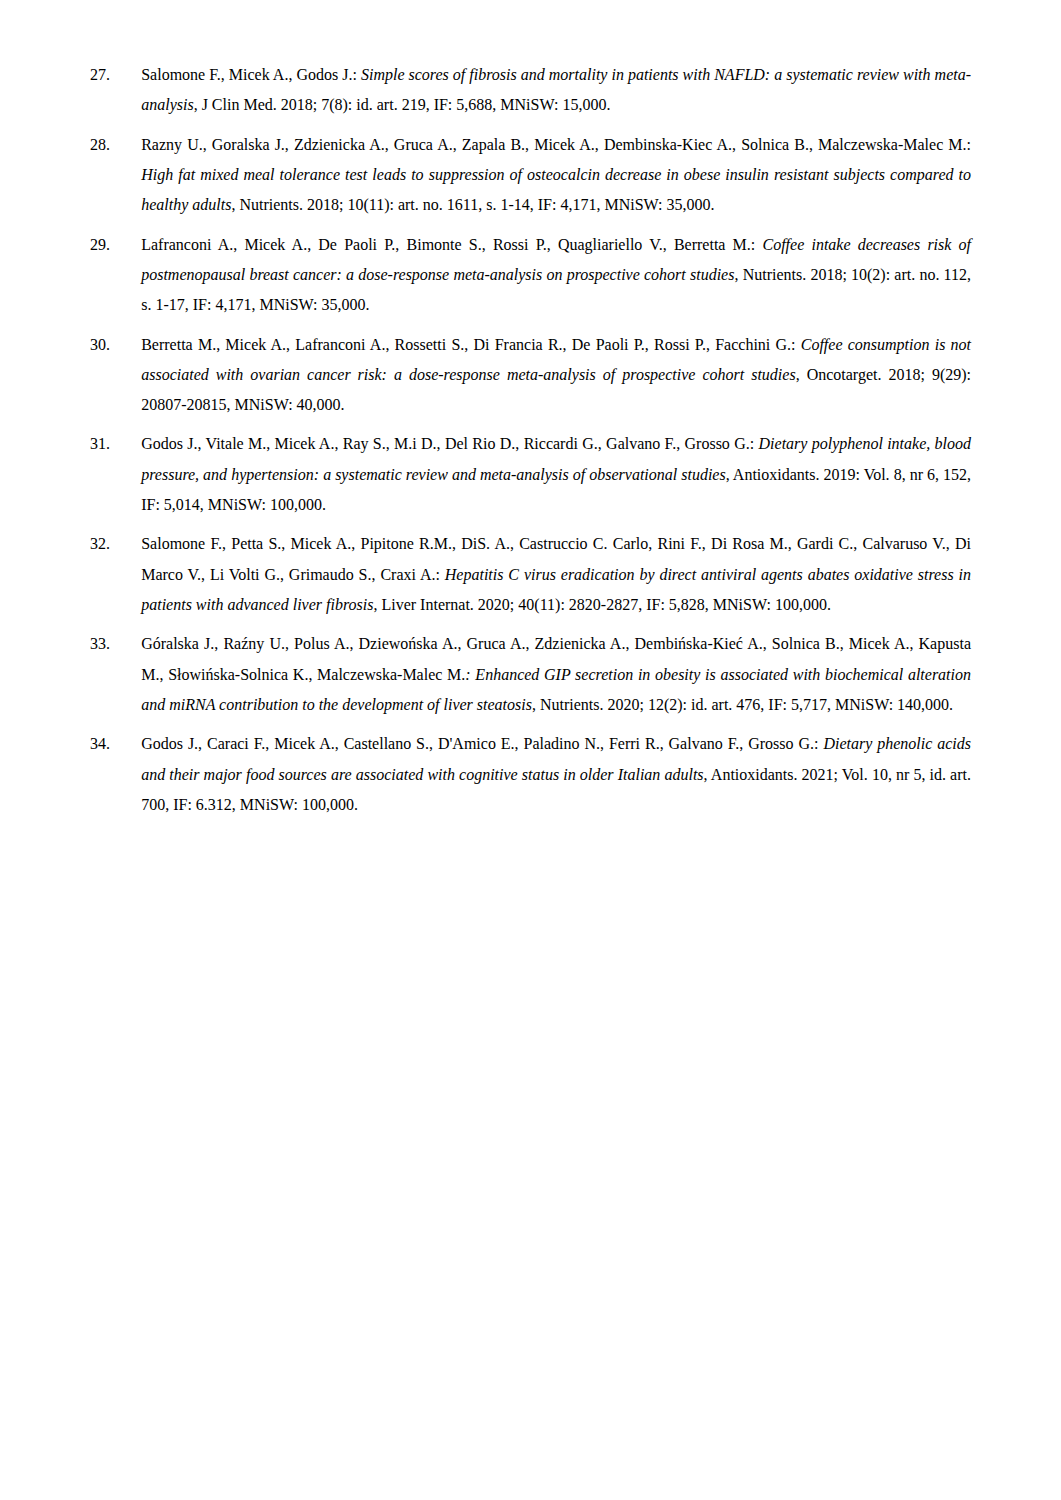Salomone F., Micek A., Godos J.: Simple scores of fibrosis and mortality in patients with NAFLD: a systematic review with meta-analysis, J Clin Med. 2018; 7(8): id. art. 219, IF: 5,688, MNiSW: 15,000.
Razny U., Goralska J., Zdzienicka A., Gruca A., Zapala B., Micek A., Dembinska-Kiec A., Solnica B., Malczewska-Malec M.: High fat mixed meal tolerance test leads to suppression of osteocalcin decrease in obese insulin resistant subjects compared to healthy adults, Nutrients. 2018; 10(11): art. no. 1611, s. 1-14, IF: 4,171, MNiSW: 35,000.
Lafranconi A., Micek A., De Paoli P., Bimonte S., Rossi P., Quagliariello V., Berretta M.: Coffee intake decreases risk of postmenopausal breast cancer: a dose-response meta-analysis on prospective cohort studies, Nutrients. 2018; 10(2): art. no. 112, s. 1-17, IF: 4,171, MNiSW: 35,000.
Berretta M., Micek A., Lafranconi A., Rossetti S., Di Francia R., De Paoli P., Rossi P., Facchini G.: Coffee consumption is not associated with ovarian cancer risk: a dose-response meta-analysis of prospective cohort studies, Oncotarget. 2018; 9(29): 20807-20815, MNiSW: 40,000.
Godos J., Vitale M., Micek A., Ray S., M.i D., Del Rio D., Riccardi G., Galvano F., Grosso G.: Dietary polyphenol intake, blood pressure, and hypertension: a systematic review and meta-analysis of observational studies, Antioxidants. 2019: Vol. 8, nr 6, 152, IF: 5,014, MNiSW: 100,000.
Salomone F., Petta S., Micek A., Pipitone R.M., DiS. A., Castruccio C. Carlo, Rini F., Di Rosa M., Gardi C., Calvaruso V., Di Marco V., Li Volti G., Grimaudo S., Craxi A.: Hepatitis C virus eradication by direct antiviral agents abates oxidative stress in patients with advanced liver fibrosis, Liver Internat. 2020; 40(11): 2820-2827, IF: 5,828, MNiSW: 100,000.
Góralska J., Raźny U., Polus A., Dziewońska A., Gruca A., Zdzienicka A., Dembińska-Kieć A., Solnica B., Micek A., Kapusta M., Słowińska-Solnica K., Malczewska-Malec M.: Enhanced GIP secretion in obesity is associated with biochemical alteration and miRNA contribution to the development of liver steatosis, Nutrients. 2020; 12(2): id. art. 476, IF: 5,717, MNiSW: 140,000.
Godos J., Caraci F., Micek A., Castellano S., D'Amico E., Paladino N., Ferri R., Galvano F., Grosso G.: Dietary phenolic acids and their major food sources are associated with cognitive status in older Italian adults, Antioxidants. 2021; Vol. 10, nr 5, id. art. 700, IF: 6.312, MNiSW: 100,000.